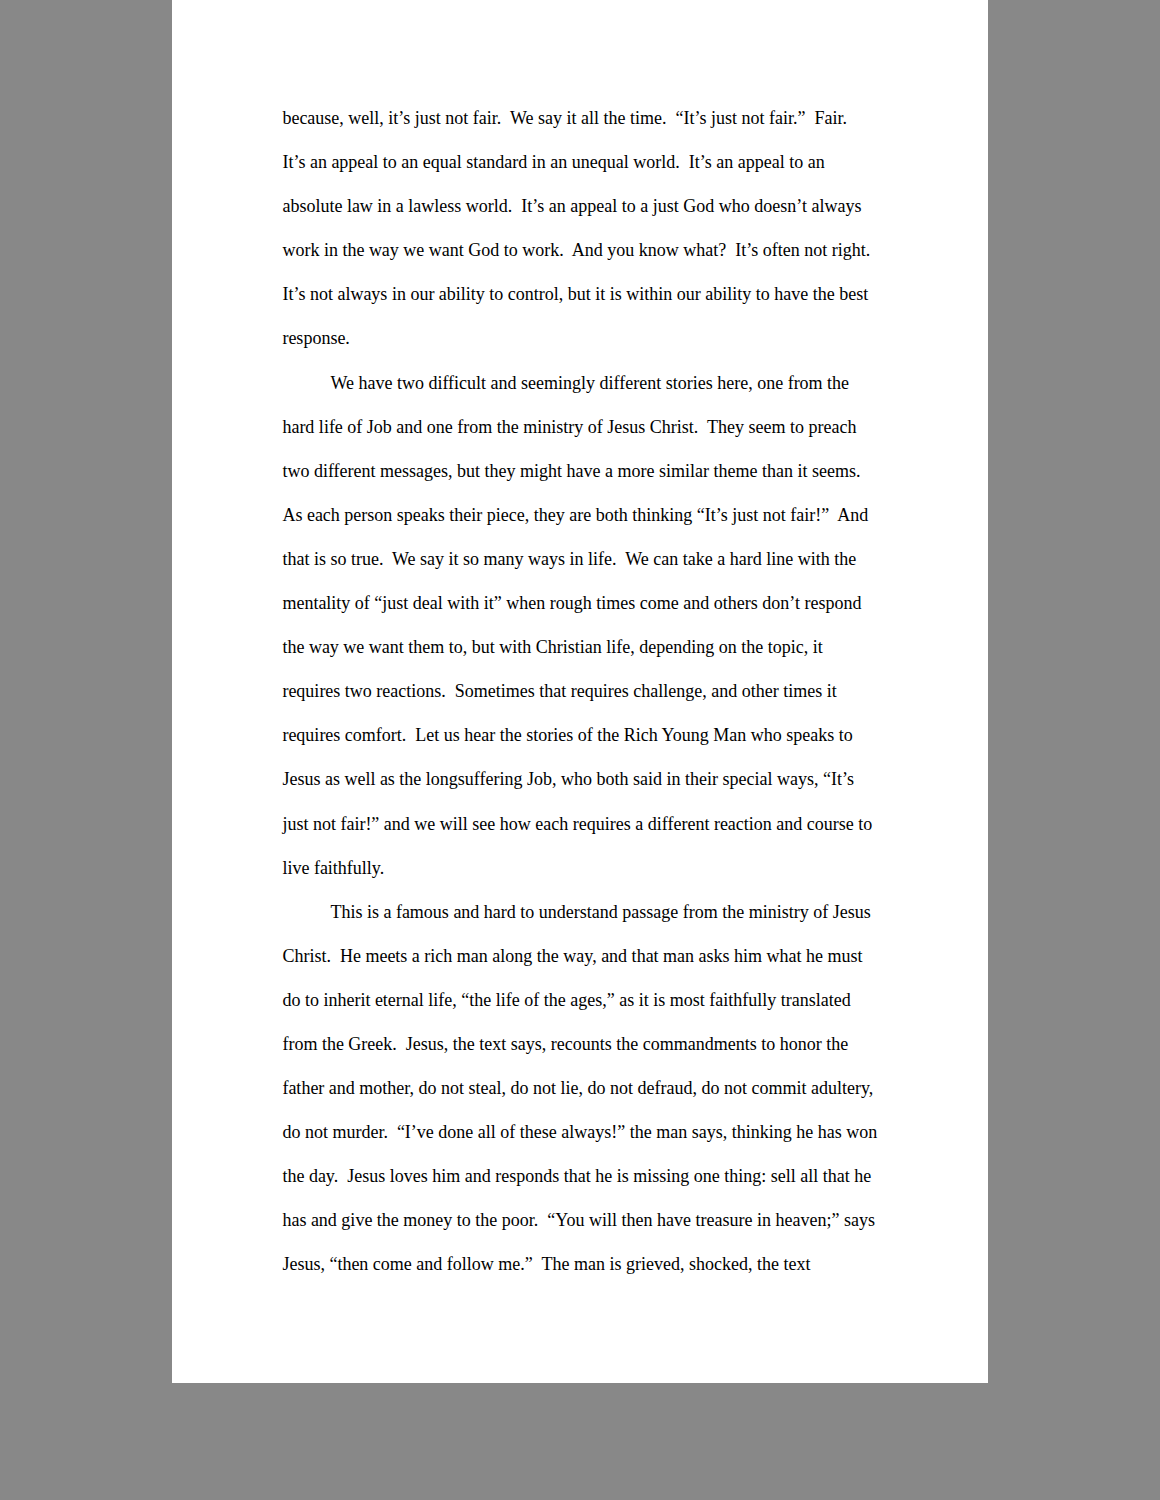because, well, it’s just not fair. We say it all the time. “It’s just not fair.” Fair. It’s an appeal to an equal standard in an unequal world. It’s an appeal to an absolute law in a lawless world. It’s an appeal to a just God who doesn’t always work in the way we want God to work. And you know what? It’s often not right. It’s not always in our ability to control, but it is within our ability to have the best response.
We have two difficult and seemingly different stories here, one from the hard life of Job and one from the ministry of Jesus Christ. They seem to preach two different messages, but they might have a more similar theme than it seems. As each person speaks their piece, they are both thinking “It’s just not fair!” And that is so true. We say it so many ways in life. We can take a hard line with the mentality of “just deal with it” when rough times come and others don’t respond the way we want them to, but with Christian life, depending on the topic, it requires two reactions. Sometimes that requires challenge, and other times it requires comfort. Let us hear the stories of the Rich Young Man who speaks to Jesus as well as the longsuffering Job, who both said in their special ways, “It’s just not fair!” and we will see how each requires a different reaction and course to live faithfully.
This is a famous and hard to understand passage from the ministry of Jesus Christ. He meets a rich man along the way, and that man asks him what he must do to inherit eternal life, “the life of the ages,” as it is most faithfully translated from the Greek. Jesus, the text says, recounts the commandments to honor the father and mother, do not steal, do not lie, do not defraud, do not commit adultery, do not murder. “I’ve done all of these always!” the man says, thinking he has won the day. Jesus loves him and responds that he is missing one thing: sell all that he has and give the money to the poor. “You will then have treasure in heaven;” says Jesus, “then come and follow me.” The man is grieved, shocked, the text